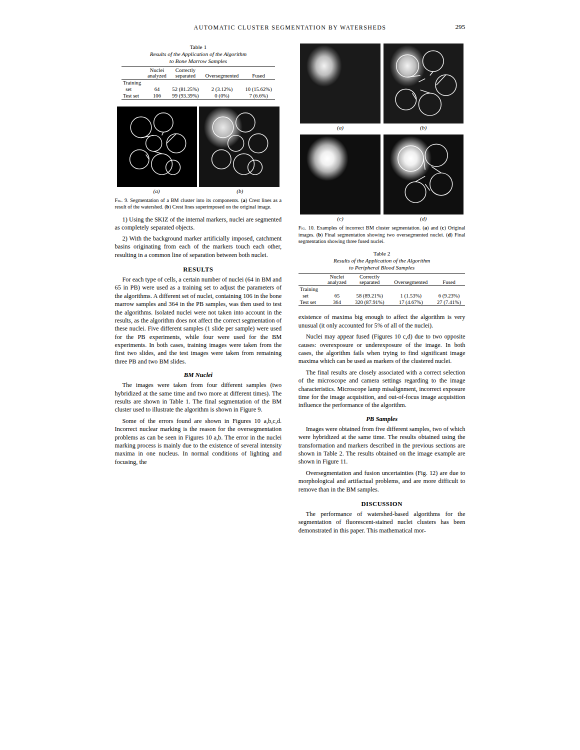AUTOMATIC CLUSTER SEGMENTATION BY WATERSHEDS 295
Table 1
Results of the Application of the Algorithm
to Bone Marrow Samples
| | Nuclei analyzed | Correctly separated | Oversegmented | Fused |
| --- | --- | --- | --- | --- |
| Training | | | | |
| set | 64 | 52 (81.25%) | 2 (3.12%) | 10 (15.62%) |
| Test set | 106 | 99 (93.39%) | 0 (0%) | 7 (6.6%) |
(a) (b)
Fig. 9. Segmentation of a BM cluster into its components. (a) Crest lines as a result of the watershed. (b) Crest lines superimposed on the original image.
1) Using the SKIZ of the internal markers, nuclei are segmented as completely separated objects.
2) With the background marker artificially imposed, catchment basins originating from each of the markers touch each other, resulting in a common line of separation between both nuclei.
RESULTS
For each type of cells, a certain number of nuclei (64 in BM and 65 in PB) were used as a training set to adjust the parameters of the algorithms. A different set of nuclei, containing 106 in the bone marrow samples and 364 in the PB samples, was then used to test the algorithms. Isolated nuclei were not taken into account in the results, as the algorithm does not affect the correct segmentation of these nuclei. Five different samples (1 slide per sample) were used for the PB experiments, while four were used for the BM experiments. In both cases, training images were taken from the first two slides, and the test images were taken from remaining three PB and two BM slides.
BM Nuclei
The images were taken from four different samples (two hybridized at the same time and two more at different times). The results are shown in Table 1. The final segmentation of the BM cluster used to illustrate the algorithm is shown in Figure 9.
Some of the errors found are shown in Figures 10 a,b,c,d. Incorrect nuclear marking is the reason for the oversegmentation problems as can be seen in Figures 10 a,b. The error in the nuclei marking process is mainly due to the existence of several intensity maxima in one nucleus. In normal conditions of lighting and focusing, the
(a)
(b)
(c)
(d)
Fig. 10. Examples of incorrect BM cluster segmentation. (a) and (c) Original images. (b) Final segmentation showing two oversegmented nuclei. (d) Final segmentation showing three fused nuclei.
Table 2
Results of the Application of the Algorithm
to Peripheral Blood Samples
| | Nuclei analyzed | Correctly separated | Oversegmented | Fused |
| --- | --- | --- | --- | --- |
| Training | | | | |
| set | 65 | 58 (89.21%) | 1 (1.53%) | 6 (9.23%) |
| Test set | 364 | 320 (87.91%) | 17 (4.67%) | 27 (7.41%) |
existence of maxima big enough to affect the algorithm is very unusual (it only accounted for 5% of all of the nuclei).
Nuclei may appear fused (Figures 10 c,d) due to two opposite causes: overexposure or underexposure of the image. In both cases, the algorithm fails when trying to find significant image maxima which can be used as markers of the clustered nuclei.
The final results are closely associated with a correct selection of the microscope and camera settings regarding to the image characteristics. Microscope lamp misalignment, incorrect exposure time for the image acquisition, and out-of-focus image acquisition influence the performance of the algorithm.
PB Samples
Images were obtained from five different samples, two of which were hybridized at the same time. The results obtained using the transformation and markers described in the previous sections are shown in Table 2. The results obtained on the image example are shown in Figure 11.
Oversegmentation and fusion uncertainties (Fig. 12) are due to morphological and artifactual problems, and are more difficult to remove than in the BM samples.
DISCUSSION
The performance of watershed-based algorithms for the segmentation of fluorescent-stained nuclei clusters has been demonstrated in this paper. This mathematical mor-